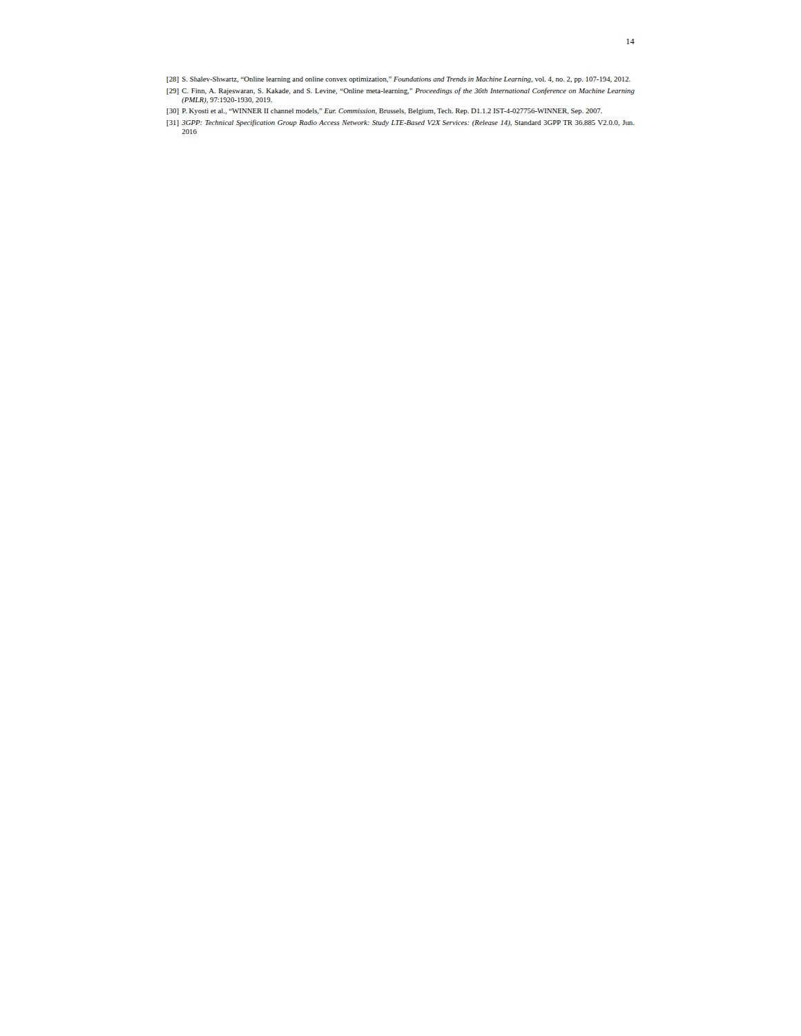14
[28] S. Shalev-Shwartz, “Online learning and online convex optimization,” Foundations and Trends in Machine Learning, vol. 4, no. 2, pp. 107-194, 2012.
[29] C. Finn, A. Rajeswaran, S. Kakade, and S. Levine, “Online meta-learning,” Proceedings of the 36th International Conference on Machine Learning (PMLR), 97:1920-1930, 2019.
[30] P. Kyosti et al., “WINNER II channel models,” Eur. Commission, Brussels, Belgium, Tech. Rep. D1.1.2 IST-4-027756-WINNER, Sep. 2007.
[31] 3GPP: Technical Specification Group Radio Access Network: Study LTE-Based V2X Services: (Release 14), Standard 3GPP TR 36.885 V2.0.0, Jun. 2016